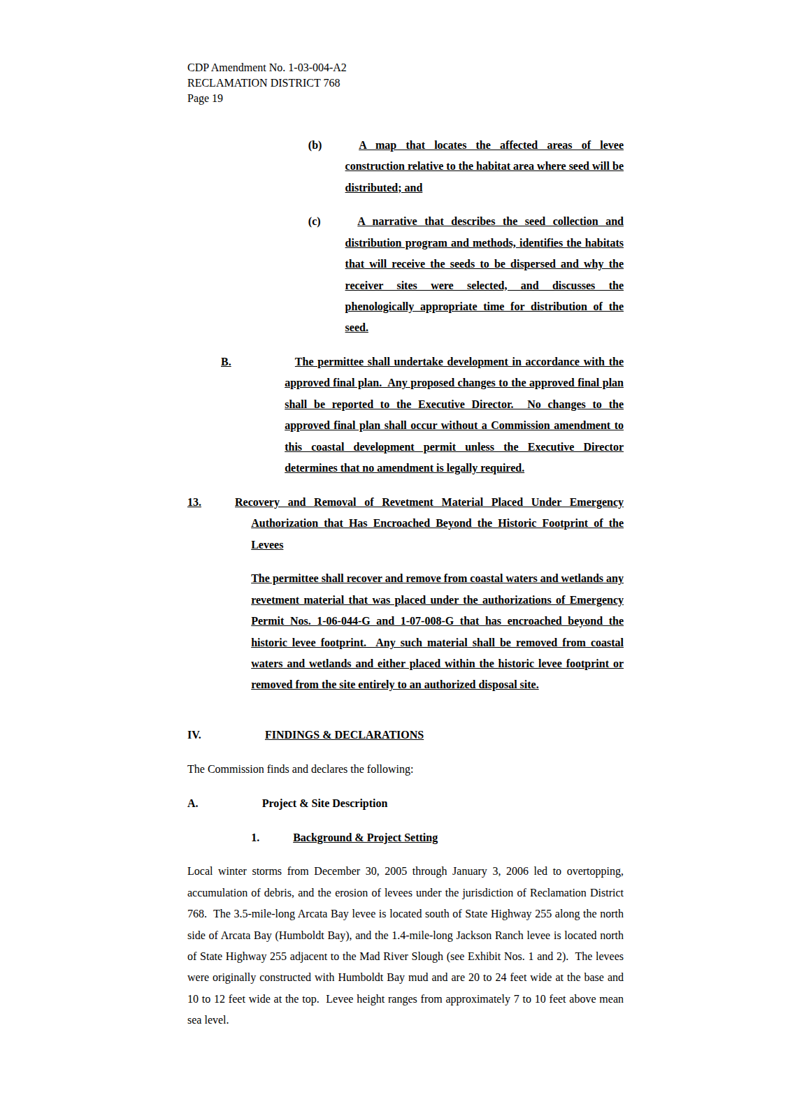CDP Amendment No. 1-03-004-A2
RECLAMATION DISTRICT 768
Page 19
(b) A map that locates the affected areas of levee construction relative to the habitat area where seed will be distributed; and
(c) A narrative that describes the seed collection and distribution program and methods, identifies the habitats that will receive the seeds to be dispersed and why the receiver sites were selected, and discusses the phenologically appropriate time for distribution of the seed.
B. The permittee shall undertake development in accordance with the approved final plan. Any proposed changes to the approved final plan shall be reported to the Executive Director. No changes to the approved final plan shall occur without a Commission amendment to this coastal development permit unless the Executive Director determines that no amendment is legally required.
13. Recovery and Removal of Revetment Material Placed Under Emergency Authorization that Has Encroached Beyond the Historic Footprint of the Levees
The permittee shall recover and remove from coastal waters and wetlands any revetment material that was placed under the authorizations of Emergency Permit Nos. 1-06-044-G and 1-07-008-G that has encroached beyond the historic levee footprint. Any such material shall be removed from coastal waters and wetlands and either placed within the historic levee footprint or removed from the site entirely to an authorized disposal site.
IV. FINDINGS & DECLARATIONS
The Commission finds and declares the following:
A. Project & Site Description
1. Background & Project Setting
Local winter storms from December 30, 2005 through January 3, 2006 led to overtopping, accumulation of debris, and the erosion of levees under the jurisdiction of Reclamation District 768. The 3.5-mile-long Arcata Bay levee is located south of State Highway 255 along the north side of Arcata Bay (Humboldt Bay), and the 1.4-mile-long Jackson Ranch levee is located north of State Highway 255 adjacent to the Mad River Slough (see Exhibit Nos. 1 and 2). The levees were originally constructed with Humboldt Bay mud and are 20 to 24 feet wide at the base and 10 to 12 feet wide at the top. Levee height ranges from approximately 7 to 10 feet above mean sea level.